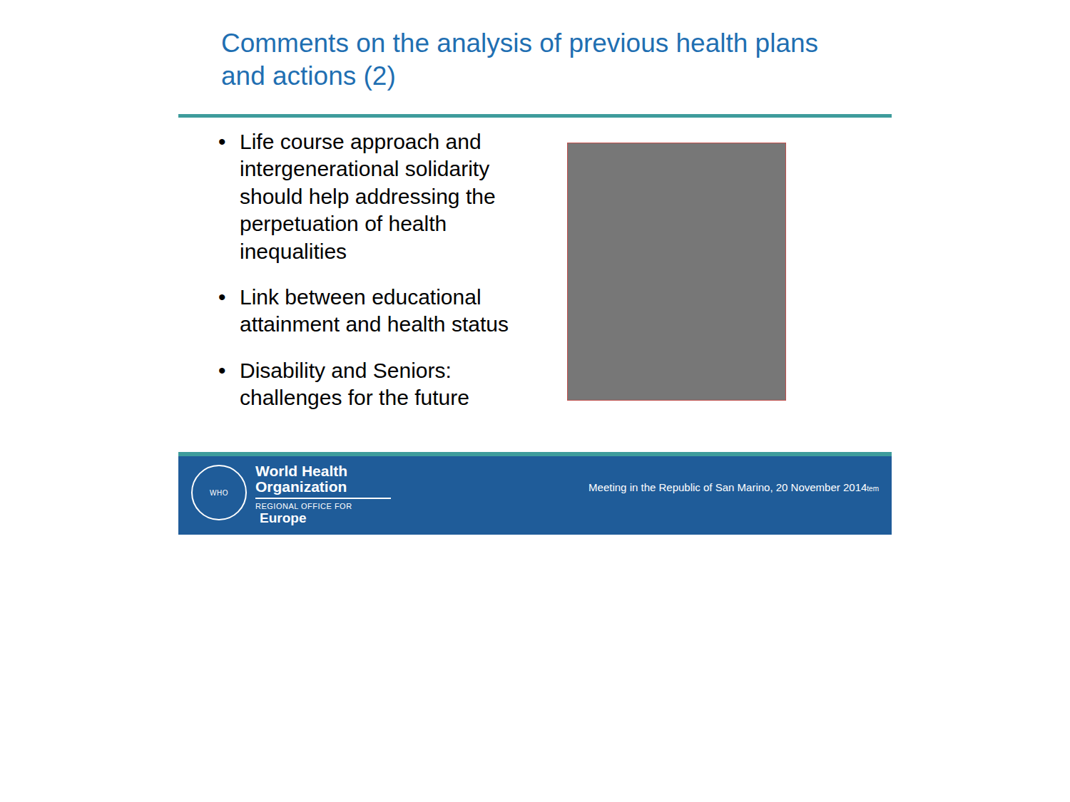Comments on the analysis of previous health plans and actions (2)
Life course approach and intergenerational solidarity should help addressing the perpetuation of health inequalities
Link between educational attainment and health status
Disability and Seniors: challenges for the future
WHO
World Health Organization
REGIONAL OFFICE FOR Europe
Meeting in the Republic of San Marino, 20 November 2014tem